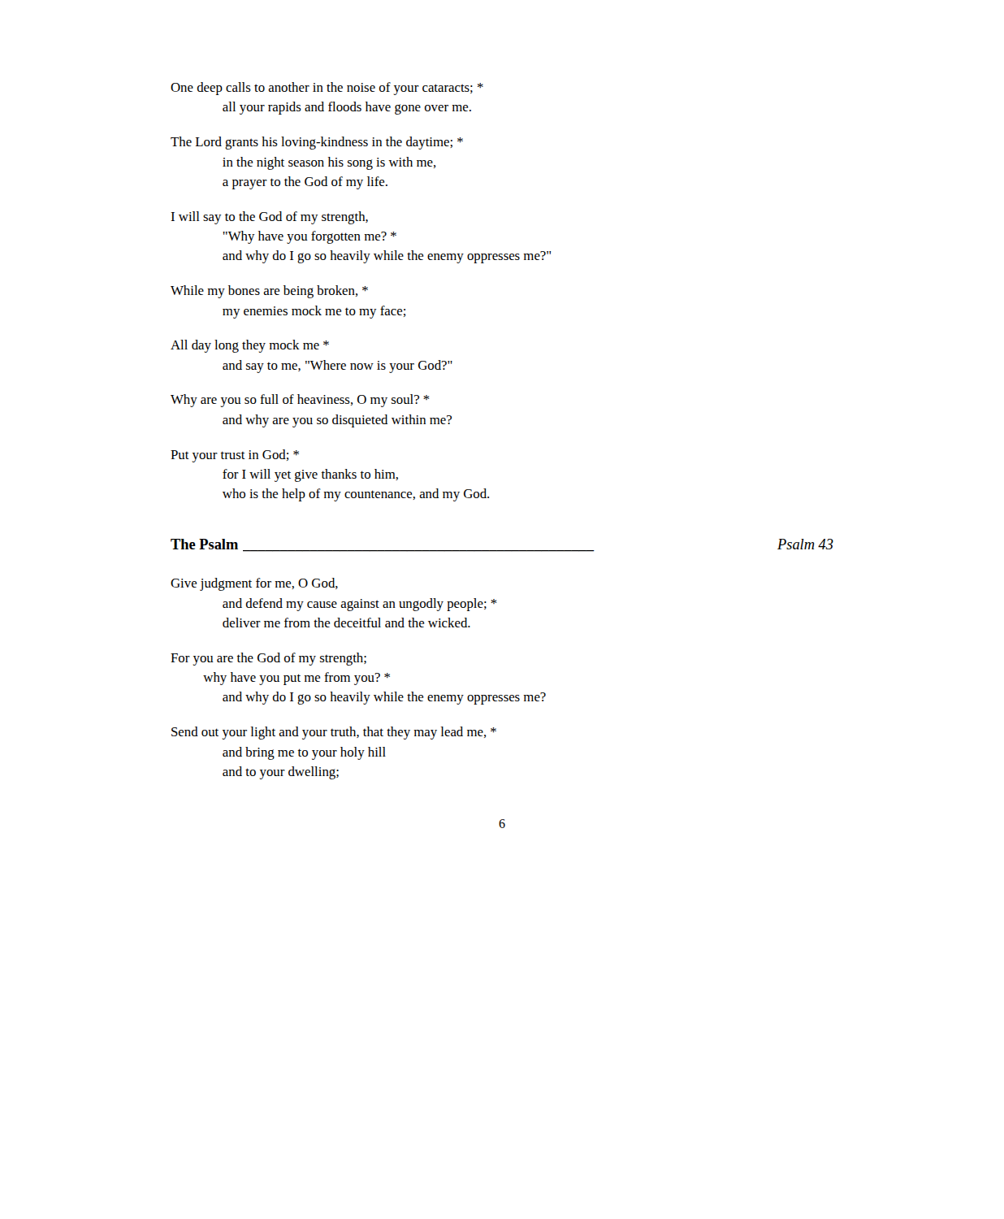One deep calls to another in the noise of your cataracts; * all your rapids and floods have gone over me.
The Lord grants his loving-kindness in the daytime; * in the night season his song is with me, a prayer to the God of my life.
I will say to the God of my strength, "Why have you forgotten me? * and why do I go so heavily while the enemy oppresses me?"
While my bones are being broken, * my enemies mock me to my face;
All day long they mock me * and say to me, "Where now is your God?"
Why are you so full of heaviness, O my soul? * and why are you so disquieted within me?
Put your trust in God; * for I will yet give thanks to him, who is the help of my countenance, and my God.
The Psalm _______________________________________________ Psalm 43
Give judgment for me, O God, and defend my cause against an ungodly people; * deliver me from the deceitful and the wicked.
For you are the God of my strength; why have you put me from you? * and why do I go so heavily while the enemy oppresses me?
Send out your light and your truth, that they may lead me, * and bring me to your holy hill and to your dwelling;
6